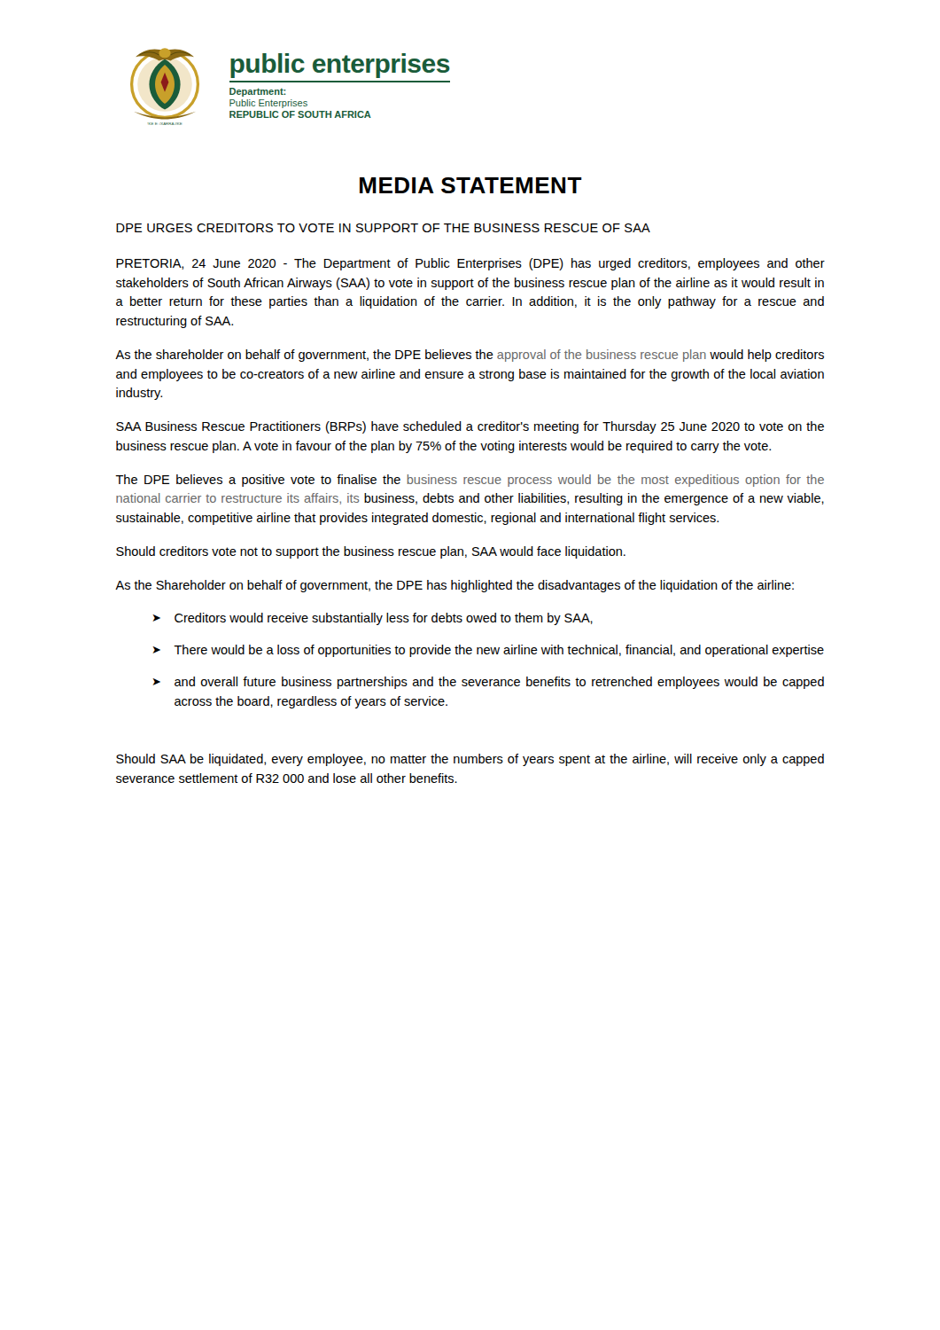!KE E: /XARRA //KE
public enterprises
Department:
Public Enterprises
REPUBLIC OF SOUTH AFRICA
MEDIA STATEMENT
DPE URGES CREDITORS TO VOTE IN SUPPORT OF THE BUSINESS RESCUE OF SAA
PRETORIA, 24 June 2020 - The Department of Public Enterprises (DPE) has urged creditors, employees and other stakeholders of South African Airways (SAA) to vote in support of the business rescue plan of the airline as it would result in a better return for these parties than a liquidation of the carrier. In addition, it is the only pathway for a rescue and restructuring of SAA.
As the shareholder on behalf of government, the DPE believes the approval of the business rescue plan would help creditors and employees to be co-creators of a new airline and ensure a strong base is maintained for the growth of the local aviation industry.
SAA Business Rescue Practitioners (BRPs) have scheduled a creditor's meeting for Thursday 25 June 2020 to vote on the business rescue plan. A vote in favour of the plan by 75% of the voting interests would be required to carry the vote.
The DPE believes a positive vote to finalise the business rescue process would be the most expeditious option for the national carrier to restructure its affairs, its business, debts and other liabilities, resulting in the emergence of a new viable, sustainable, competitive airline that provides integrated domestic, regional and international flight services.
Should creditors vote not to support the business rescue plan, SAA would face liquidation.
As the Shareholder on behalf of government, the DPE has highlighted the disadvantages of the liquidation of the airline:
Creditors would receive substantially less for debts owed to them by SAA,
There would be a loss of opportunities to provide the new airline with technical, financial, and operational expertise
and overall future business partnerships and the severance benefits to retrenched employees would be capped across the board, regardless of years of service.
Should SAA be liquidated, every employee, no matter the numbers of years spent at the airline, will receive only a capped severance settlement of R32 000 and lose all other benefits.